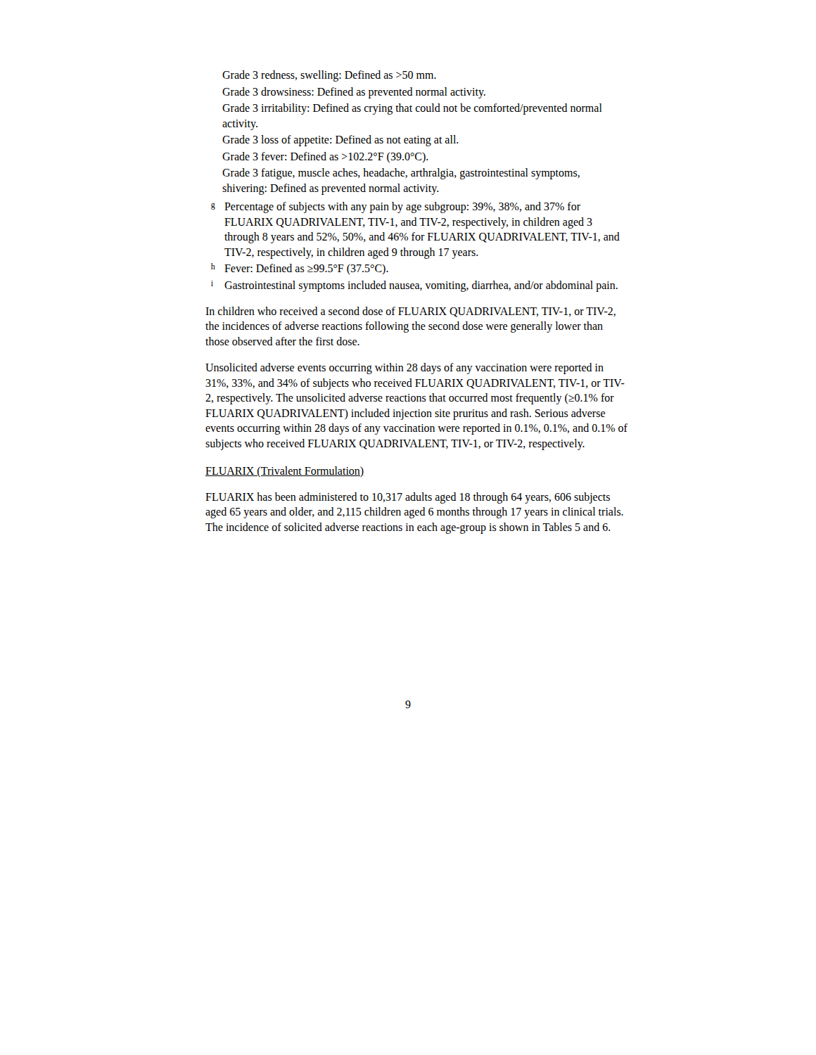Grade 3 redness, swelling: Defined as >50 mm.
Grade 3 drowsiness: Defined as prevented normal activity.
Grade 3 irritability: Defined as crying that could not be comforted/prevented normal activity.
Grade 3 loss of appetite: Defined as not eating at all.
Grade 3 fever: Defined as >102.2°F (39.0°C).
Grade 3 fatigue, muscle aches, headache, arthralgia, gastrointestinal symptoms, shivering: Defined as prevented normal activity.
g Percentage of subjects with any pain by age subgroup: 39%, 38%, and 37% for FLUARIX QUADRIVALENT, TIV-1, and TIV-2, respectively, in children aged 3 through 8 years and 52%, 50%, and 46% for FLUARIX QUADRIVALENT, TIV-1, and TIV-2, respectively, in children aged 9 through 17 years.
h Fever: Defined as ≥99.5°F (37.5°C).
i Gastrointestinal symptoms included nausea, vomiting, diarrhea, and/or abdominal pain.
In children who received a second dose of FLUARIX QUADRIVALENT, TIV-1, or TIV-2, the incidences of adverse reactions following the second dose were generally lower than those observed after the first dose.
Unsolicited adverse events occurring within 28 days of any vaccination were reported in 31%, 33%, and 34% of subjects who received FLUARIX QUADRIVALENT, TIV-1, or TIV-2, respectively. The unsolicited adverse reactions that occurred most frequently (≥0.1% for FLUARIX QUADRIVALENT) included injection site pruritus and rash. Serious adverse events occurring within 28 days of any vaccination were reported in 0.1%, 0.1%, and 0.1% of subjects who received FLUARIX QUADRIVALENT, TIV-1, or TIV-2, respectively.
FLUARIX (Trivalent Formulation)
FLUARIX has been administered to 10,317 adults aged 18 through 64 years, 606 subjects aged 65 years and older, and 2,115 children aged 6 months through 17 years in clinical trials. The incidence of solicited adverse reactions in each age-group is shown in Tables 5 and 6.
9